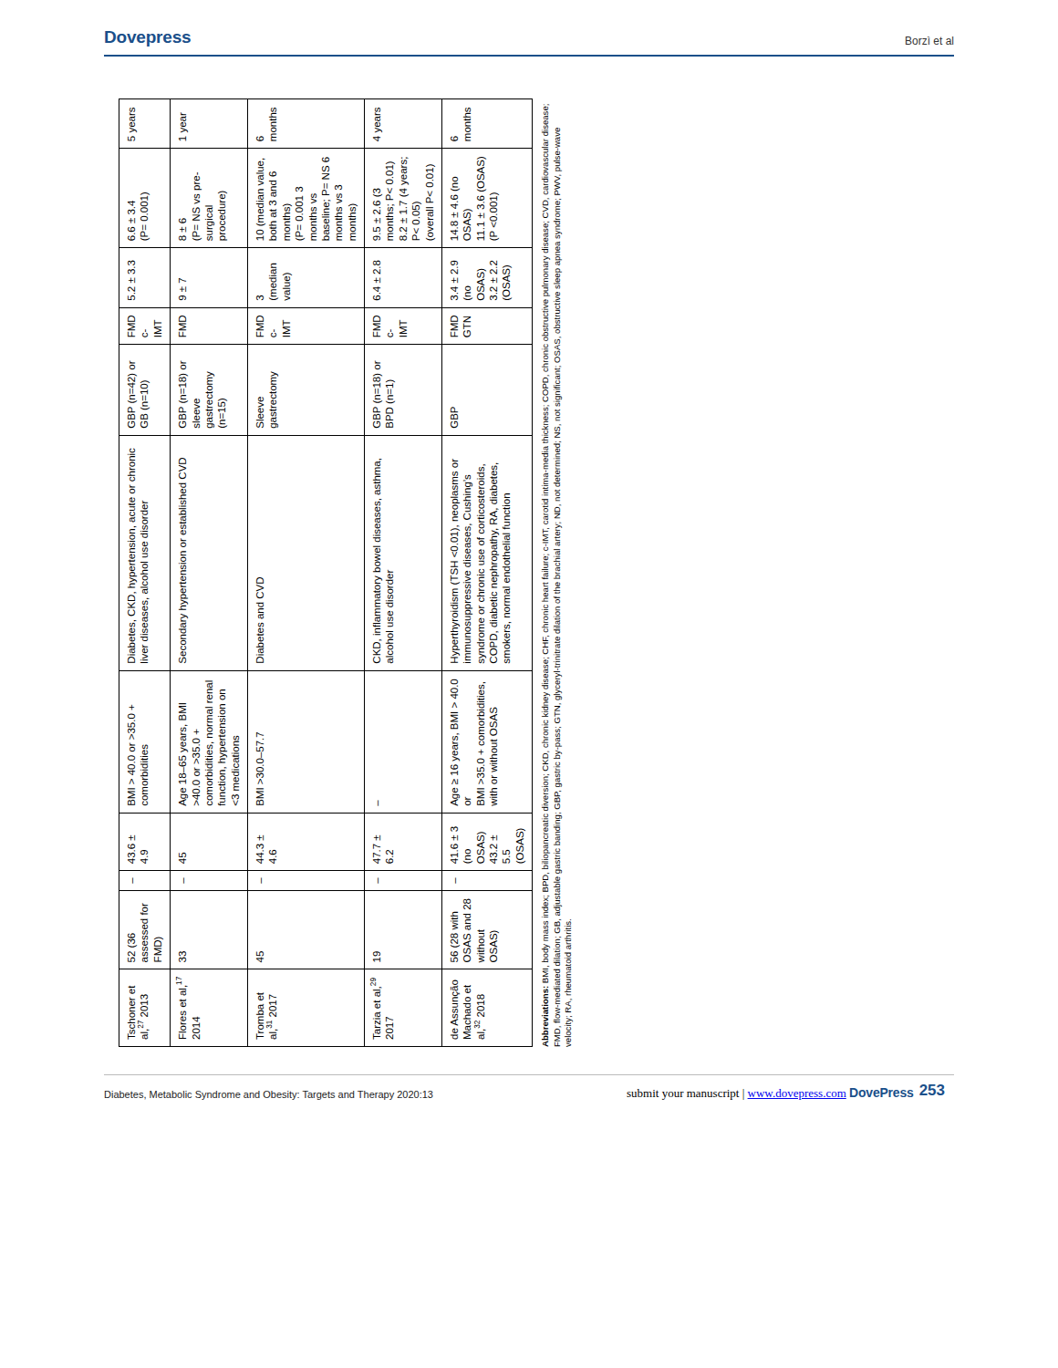Dovepress
Borzì et al
| Tschoner et al, 27 2013 | 52 (36 assessed for FMD) | – | 43.6 ± 4.9 | BMI > 40.0 or >35.0 + comorbidities | Diabetes, CKD, hypertension, acute or chronic liver diseases, alcohol use disorder | GBP (n=42) or GB (n=10) | FMD c-IMT | 5.2 ± 3.3 | 6.6 ± 3.4 (P= 0.001) | 5 years |
| Flores et al, 17 2014 | 33 | – | 45 | Age 18–65 years, BMI >40.0 or >35.0 + comorbidities, normal renal function, hypertension on <3 medications | Secondary hypertension or established CVD | GBP (n=18) or sleeve gastrectomy (n=15) | FMD | 9 ± 7 | 8 ± 6 (P= NS vs pre-surgical procedure) | 1 year |
| Tromba et al, 31 2017 | 45 | – | 44.3 ± 4.6 | BMI >30.0–57.7 | Diabetes and CVD | Sleeve gastrectomy | FMD c-IMT | 3 (median value) | 10 (median value, both at 3 and 6 months) (P= 0.001 3 months vs baseline; P= NS 6 months vs 3 months) | 6 months |
| Tarzia et al, 29 2017 | 19 | – | 47.7 ± 6.2 | – | CKD, inflammatory bowel diseases, asthma, alcohol use disorder | GBP (n=18) or BPD (n=1) | FMD c-IMT | 6.4 ± 2.8 | 9.5 ± 2.6 (3 months; P< 0.01) 8.2 ± 1.7 (4 years; P< 0.05) (overall P< 0.01) | 4 years |
| de Assunção Machado et al, 32 2018 | 56 (28 with OSAS and 28 without OSAS) | – | 41.6 ± 3 (no OSAS) 43.2 ± 5.5 (OSAS) | Age ≥ 16 years, BMI > 40.0 or BMI >35.0 + comorbidities, with or without OSAS | Hyperthyroidism (TSH <0.01), neoplasms or immunosuppressive diseases, Cushing’s syndrome or chronic use of corticosteroids, COPD, diabetic nephropathy, RA, diabetes, smokers, normal endothelial function | GBP | FMD GTN | 3.4 ± 2.9 (no OSAS) 3.2 ± 2.2 (OSAS) | 14.8 ± 4.6 (no OSAS) 11.1 ± 3.6 (OSAS) (P <0.001) | 6 months |
Abbreviations: BMI, body mass index; BPD, biliopancreatic diversion; CKD, chronic kidney disease; CHF, chronic heart failure; c-IMT, carotid intima-media thickness; COPD, chronic obstructive pulmonary disease; CVD, cardiovascular disease; FMD, flow-mediated dilation; GB, adjustable gastric banding; GBP, gastric by-pass; GTN, glyceryl-trinitrate dilation of the brachial artery; ND, not determined; NS, not significant; OSAS, obstructive sleep apnea syndrome; PWV, pulse-wave velocity; RA, rheumatoid arthritis.
Diabetes, Metabolic Syndrome and Obesity: Targets and Therapy 2020:13
submit your manuscript | www.dovepress.com DovePress
253